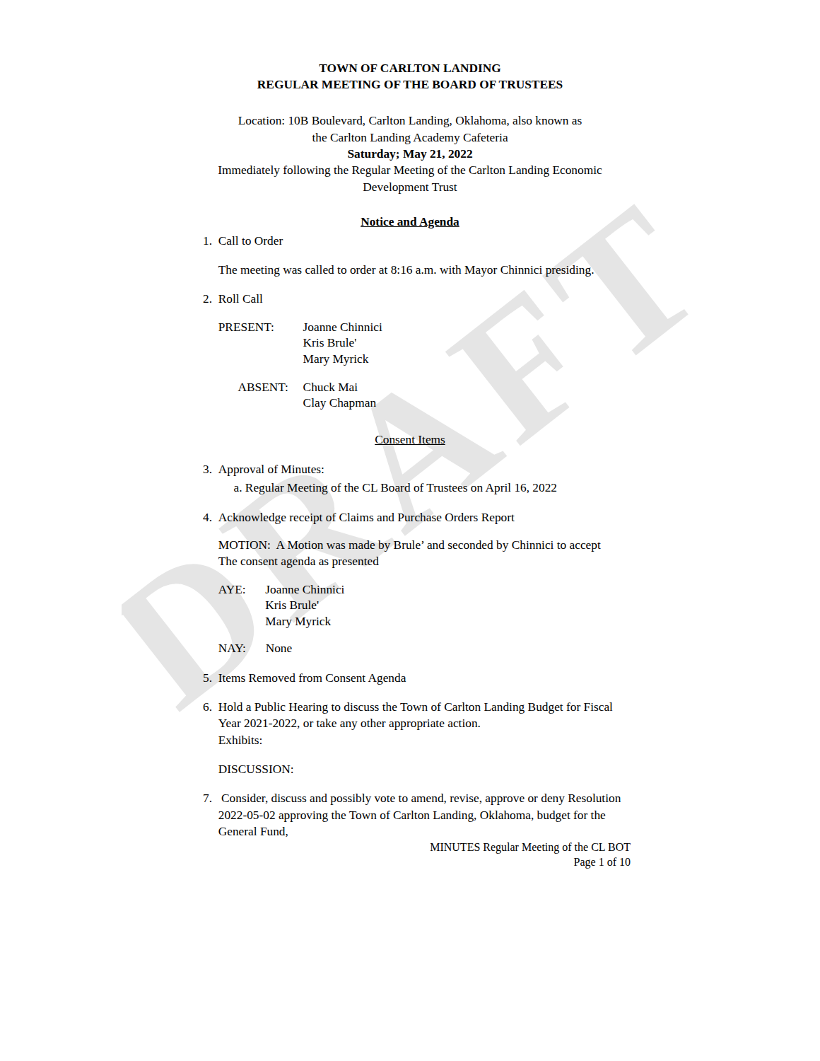DRAFT
Town of Carlton Landing
Regular Meeting of the Board of Trustees
Location: 10B Boulevard, Carlton Landing, Oklahoma, also known as
the Carlton Landing Academy Cafeteria
Saturday; May 21, 2022
Immediately following the Regular Meeting of the Carlton Landing Economic Development Trust
Notice and Agenda
Call to Order
The meeting was called to order at 8:16 a.m. with Mayor Chinnici presiding.
Roll Call
| PRESENT: | Joanne Chinnici Kris Brule' Mary Myrick |
| ABSENT: | Chuck Mai Clay Chapman |
Consent Items
Approval of Minutes:
Regular Meeting of the CL Board of Trustees on April 16, 2022
Acknowledge receipt of Claims and Purchase Orders Report
MOTION: A Motion was made by Brule’ and seconded by Chinnici to accept
The consent agenda as presented
| AYE: | Joanne Chinnici Kris Brule' Mary Myrick |
| NAY: | None |
Items Removed from Consent Agenda
Hold a Public Hearing to discuss the Town of Carlton Landing Budget for Fiscal Year 2021-2022, or take any other appropriate action.
Exhibits:
DISCUSSION:
Consider, discuss and possibly vote to amend, revise, approve or deny Resolution 2022-05-02 approving the Town of Carlton Landing, Oklahoma, budget for the General Fund,
MINUTES Regular Meeting of the CL BOT
Page 1 of 10